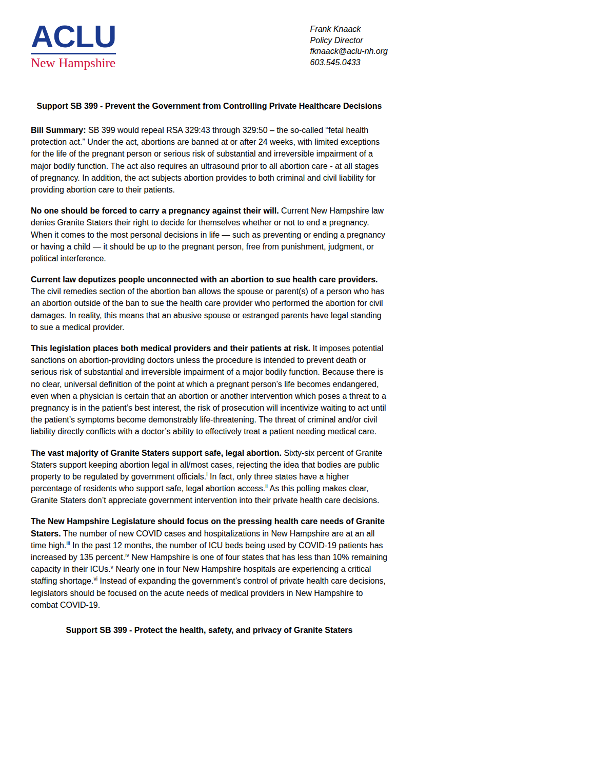ACLU New Hampshire
Frank Knaack
Policy Director
fknaack@aclu-nh.org
603.545.0433
Support SB 399 - Prevent the Government from Controlling Private Healthcare Decisions
Bill Summary: SB 399 would repeal RSA 329:43 through 329:50 – the so-called “fetal health protection act.” Under the act, abortions are banned at or after 24 weeks, with limited exceptions for the life of the pregnant person or serious risk of substantial and irreversible impairment of a major bodily function. The act also requires an ultrasound prior to all abortion care - at all stages of pregnancy. In addition, the act subjects abortion provides to both criminal and civil liability for providing abortion care to their patients.
No one should be forced to carry a pregnancy against their will. Current New Hampshire law denies Granite Staters their right to decide for themselves whether or not to end a pregnancy. When it comes to the most personal decisions in life — such as preventing or ending a pregnancy or having a child — it should be up to the pregnant person, free from punishment, judgment, or political interference.
Current law deputizes people unconnected with an abortion to sue health care providers. The civil remedies section of the abortion ban allows the spouse or parent(s) of a person who has an abortion outside of the ban to sue the health care provider who performed the abortion for civil damages. In reality, this means that an abusive spouse or estranged parents have legal standing to sue a medical provider.
This legislation places both medical providers and their patients at risk. It imposes potential sanctions on abortion-providing doctors unless the procedure is intended to prevent death or serious risk of substantial and irreversible impairment of a major bodily function. Because there is no clear, universal definition of the point at which a pregnant person’s life becomes endangered, even when a physician is certain that an abortion or another intervention which poses a threat to a pregnancy is in the patient’s best interest, the risk of prosecution will incentivize waiting to act until the patient’s symptoms become demonstrably life-threatening. The threat of criminal and/or civil liability directly conflicts with a doctor’s ability to effectively treat a patient needing medical care.
The vast majority of Granite Staters support safe, legal abortion. Sixty-six percent of Granite Staters support keeping abortion legal in all/most cases, rejecting the idea that bodies are public property to be regulated by government officials.i In fact, only three states have a higher percentage of residents who support safe, legal abortion access.ii As this polling makes clear, Granite Staters don’t appreciate government intervention into their private health care decisions.
The New Hampshire Legislature should focus on the pressing health care needs of Granite Staters. The number of new COVID cases and hospitalizations in New Hampshire are at an all time high.iii In the past 12 months, the number of ICU beds being used by COVID-19 patients has increased by 135 percent.iv New Hampshire is one of four states that has less than 10% remaining capacity in their ICUs.v Nearly one in four New Hampshire hospitals are experiencing a critical staffing shortage.vi Instead of expanding the government’s control of private health care decisions, legislators should be focused on the acute needs of medical providers in New Hampshire to combat COVID-19.
Support SB 399 - Protect the health, safety, and privacy of Granite Staters